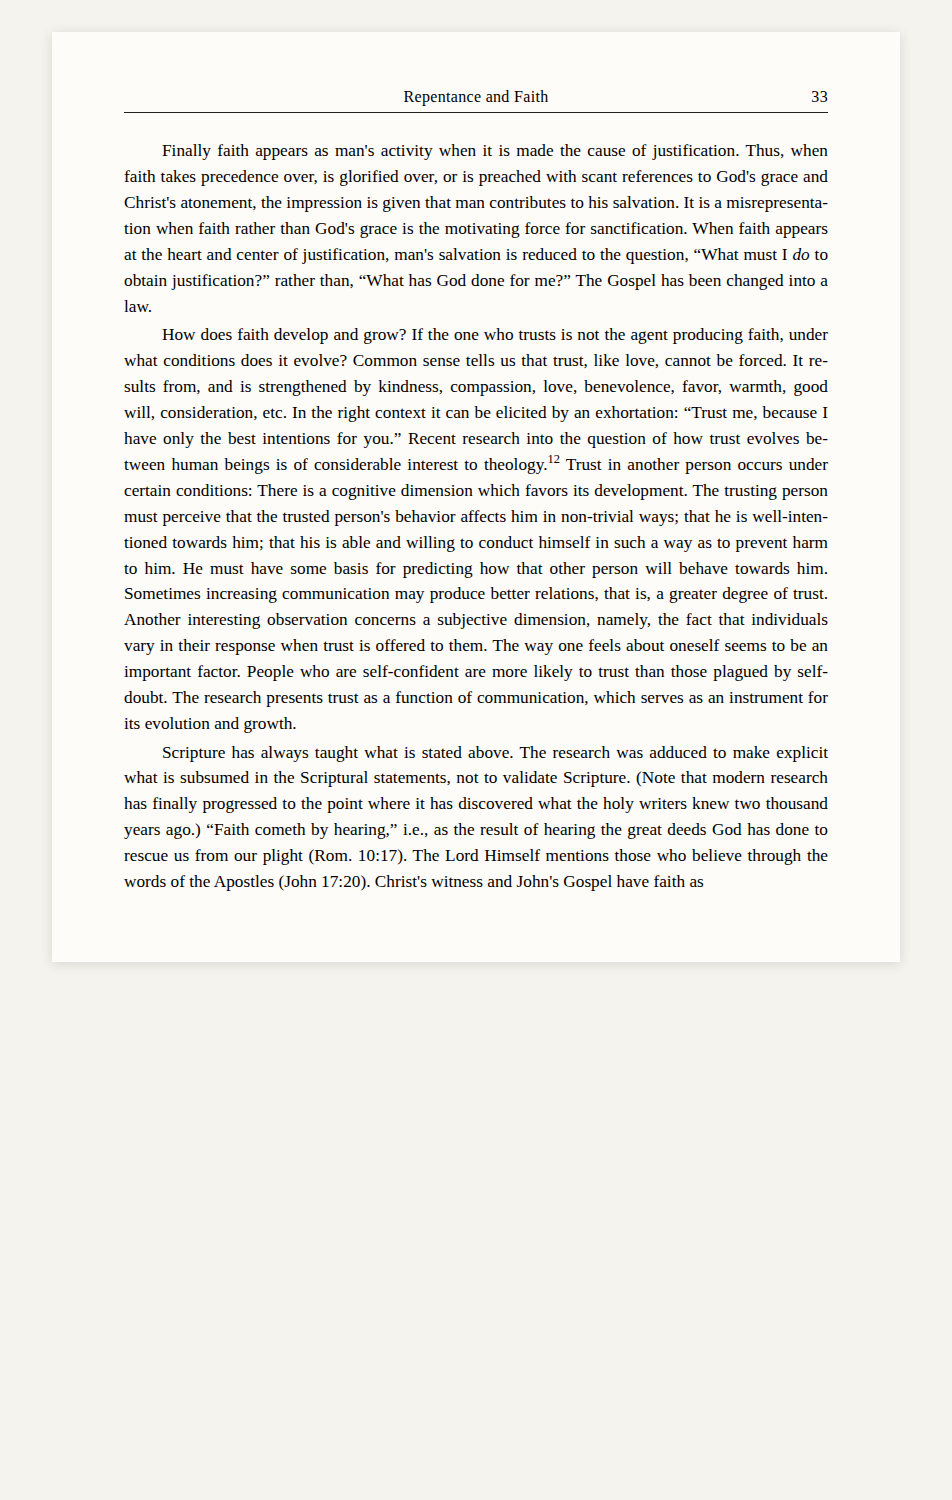Repentance and Faith 33
Finally faith appears as man's activity when it is made the cause of justification. Thus, when faith takes precedence over, is glorified over, or is preached with scant references to God's grace and Christ's atonement, the impression is given that man contributes to his salvation. It is a misrepresentation when faith rather than God's grace is the motivating force for sanctification. When faith appears at the heart and center of justification, man's salvation is reduced to the question, “What must I do to obtain justification?” rather than, “What has God done for me?” The Gospel has been changed into a law.
How does faith develop and grow? If the one who trusts is not the agent producing faith, under what conditions does it evolve? Common sense tells us that trust, like love, cannot be forced. It results from, and is strengthened by kindness, compassion, love, benevolence, favor, warmth, good will, consideration, etc. In the right context it can be elicited by an exhortation: “Trust me, because I have only the best intentions for you.” Recent research into the question of how trust evolves between human beings is of considerable interest to theology.12 Trust in another person occurs under certain conditions: There is a cognitive dimension which favors its development. The trusting person must perceive that the trusted person's behavior affects him in non-trivial ways; that he is well-intentioned towards him; that his is able and willing to conduct himself in such a way as to prevent harm to him. He must have some basis for predicting how that other person will behave towards him. Sometimes increasing communication may produce better relations, that is, a greater degree of trust. Another interesting observation concerns a subjective dimension, namely, the fact that individuals vary in their response when trust is offered to them. The way one feels about oneself seems to be an important factor. People who are self-confident are more likely to trust than those plagued by self-doubt. The research presents trust as a function of communication, which serves as an instrument for its evolution and growth.
Scripture has always taught what is stated above. The research was adduced to make explicit what is subsumed in the Scriptural statements, not to validate Scripture. (Note that modern research has finally progressed to the point where it has discovered what the holy writers knew two thousand years ago.) “Faith cometh by hearing,” i.e., as the result of hearing the great deeds God has done to rescue us from our plight (Rom. 10:17). The Lord Himself mentions those who believe through the words of the Apostles (John 17:20). Christ's witness and John's Gospel have faith as